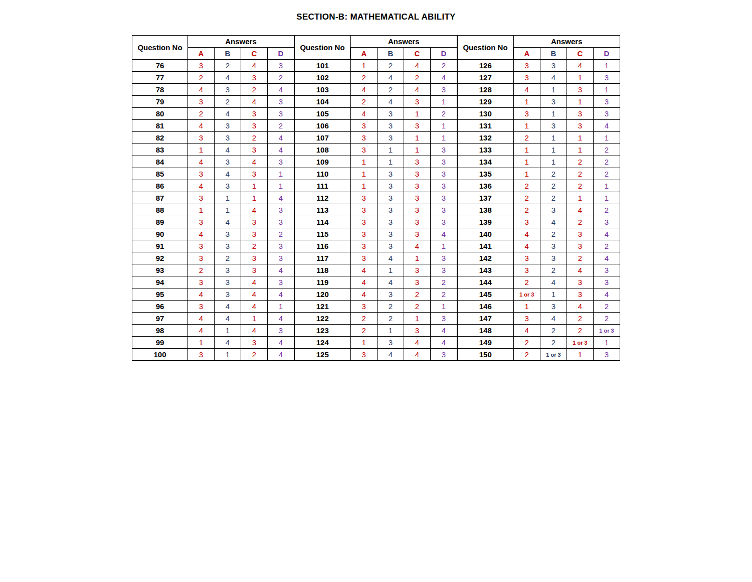SECTION-B: MATHEMATICAL ABILITY
| Question No | Answers | Question No | Answers | Question No | Answers |
| --- | --- | --- | --- | --- | --- |
| A | B | C | D | A | B | C | D | A | B | C | D |
| 76 | 3 | 2 | 4 | 3 | 101 | 1 | 2 | 4 | 2 | 126 | 3 | 3 | 4 | 1 |
| 77 | 2 | 4 | 3 | 2 | 102 | 2 | 4 | 2 | 4 | 127 | 3 | 4 | 1 | 3 |
| 78 | 4 | 3 | 2 | 4 | 103 | 4 | 2 | 4 | 3 | 128 | 4 | 1 | 3 | 1 |
| 79 | 3 | 2 | 4 | 3 | 104 | 2 | 4 | 3 | 1 | 129 | 1 | 3 | 1 | 3 |
| 80 | 2 | 4 | 3 | 3 | 105 | 4 | 3 | 1 | 2 | 130 | 3 | 1 | 3 | 3 |
| 81 | 4 | 3 | 3 | 2 | 106 | 3 | 3 | 3 | 1 | 131 | 1 | 3 | 3 | 4 |
| 82 | 3 | 3 | 2 | 4 | 107 | 3 | 3 | 1 | 1 | 132 | 2 | 1 | 1 | 1 |
| 83 | 1 | 4 | 3 | 4 | 108 | 3 | 1 | 1 | 3 | 133 | 1 | 1 | 1 | 2 |
| 84 | 4 | 3 | 4 | 3 | 109 | 1 | 1 | 3 | 3 | 134 | 1 | 1 | 2 | 2 |
| 85 | 3 | 4 | 3 | 1 | 110 | 1 | 3 | 3 | 3 | 135 | 1 | 2 | 2 | 2 |
| 86 | 4 | 3 | 1 | 1 | 111 | 1 | 3 | 3 | 3 | 136 | 2 | 2 | 2 | 1 |
| 87 | 3 | 1 | 1 | 4 | 112 | 3 | 3 | 3 | 3 | 137 | 2 | 2 | 1 | 1 |
| 88 | 1 | 1 | 4 | 3 | 113 | 3 | 3 | 3 | 3 | 138 | 2 | 3 | 4 | 2 |
| 89 | 3 | 4 | 3 | 3 | 114 | 3 | 3 | 3 | 3 | 139 | 3 | 4 | 2 | 3 |
| 90 | 4 | 3 | 3 | 2 | 115 | 3 | 3 | 3 | 4 | 140 | 4 | 2 | 3 | 4 |
| 91 | 3 | 3 | 2 | 3 | 116 | 3 | 3 | 4 | 1 | 141 | 4 | 3 | 3 | 2 |
| 92 | 3 | 2 | 3 | 3 | 117 | 3 | 4 | 1 | 3 | 142 | 3 | 3 | 2 | 4 |
| 93 | 2 | 3 | 3 | 4 | 118 | 4 | 1 | 3 | 3 | 143 | 3 | 2 | 4 | 3 |
| 94 | 3 | 3 | 4 | 3 | 119 | 4 | 4 | 3 | 2 | 144 | 2 | 4 | 3 | 3 |
| 95 | 4 | 3 | 4 | 4 | 120 | 4 | 3 | 2 | 2 | 145 | 1 or 3 | 1 | 3 | 4 |
| 96 | 3 | 4 | 4 | 1 | 121 | 3 | 2 | 2 | 1 | 146 | 1 | 3 | 4 | 2 |
| 97 | 4 | 4 | 1 | 4 | 122 | 2 | 2 | 1 | 3 | 147 | 3 | 4 | 2 | 2 |
| 98 | 4 | 1 | 4 | 3 | 123 | 2 | 1 | 3 | 4 | 148 | 4 | 2 | 2 | 1 or 3 |
| 99 | 1 | 4 | 3 | 4 | 124 | 1 | 3 | 4 | 4 | 149 | 2 | 2 | 1 or 3 | 1 |
| 100 | 3 | 1 | 2 | 4 | 125 | 3 | 4 | 4 | 3 | 150 | 2 | 1 or 3 | 1 | 3 |